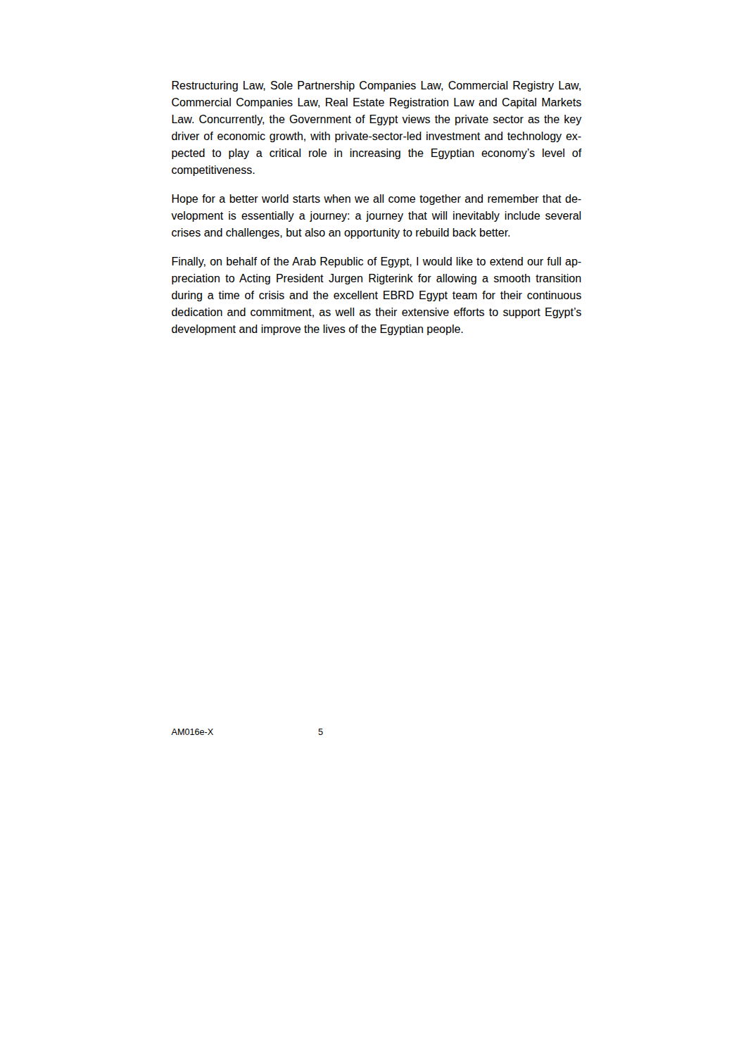Restructuring Law, Sole Partnership Companies Law, Commercial Registry Law, Commercial Companies Law, Real Estate Registration Law and Capital Markets Law. Concurrently, the Government of Egypt views the private sector as the key driver of economic growth, with private-sector-led investment and technology expected to play a critical role in increasing the Egyptian economy’s level of competitiveness.
Hope for a better world starts when we all come together and remember that development is essentially a journey: a journey that will inevitably include several crises and challenges, but also an opportunity to rebuild back better.
Finally, on behalf of the Arab Republic of Egypt, I would like to extend our full appreciation to Acting President Jurgen Rigterink for allowing a smooth transition during a time of crisis and the excellent EBRD Egypt team for their continuous dedication and commitment, as well as their extensive efforts to support Egypt’s development and improve the lives of the Egyptian people.
AM016e-X 5